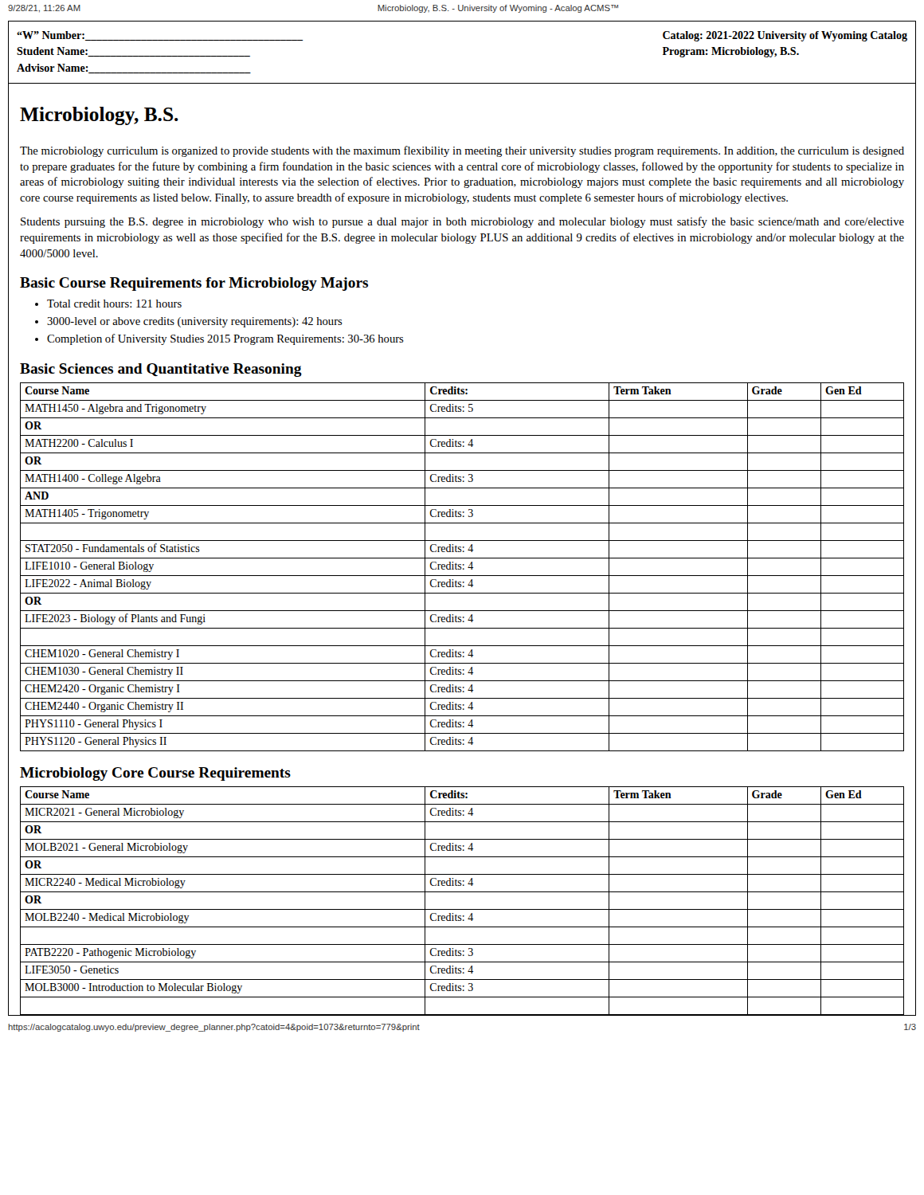9/28/21, 11:26 AM
Microbiology, B.S. - University of Wyoming - Acalog ACMS™
“W” Number:_______________________________________
Student Name:_____________________________
Advisor Name:_____________________________
Catalog: 2021-2022 University of Wyoming Catalog
Program: Microbiology, B.S.
Microbiology, B.S.
The microbiology curriculum is organized to provide students with the maximum flexibility in meeting their university studies program requirements. In addition, the curriculum is designed to prepare graduates for the future by combining a firm foundation in the basic sciences with a central core of microbiology classes, followed by the opportunity for students to specialize in areas of microbiology suiting their individual interests via the selection of electives. Prior to graduation, microbiology majors must complete the basic requirements and all microbiology core course requirements as listed below. Finally, to assure breadth of exposure in microbiology, students must complete 6 semester hours of microbiology electives.
Students pursuing the B.S. degree in microbiology who wish to pursue a dual major in both microbiology and molecular biology must satisfy the basic science/math and core/elective requirements in microbiology as well as those specified for the B.S. degree in molecular biology PLUS an additional 9 credits of electives in microbiology and/or molecular biology at the 4000/5000 level.
Basic Course Requirements for Microbiology Majors
Total credit hours: 121 hours
3000-level or above credits (university requirements): 42 hours
Completion of University Studies 2015 Program Requirements: 30-36 hours
Basic Sciences and Quantitative Reasoning
| Course Name | Credits: | Term Taken | Grade | Gen Ed |
| --- | --- | --- | --- | --- |
| MATH1450 - Algebra and Trigonometry | Credits: 5 | | | |
| OR | | | | |
| MATH2200 - Calculus I | Credits: 4 | | | |
| OR | | | | |
| MATH1400 - College Algebra | Credits: 3 | | | |
| AND | | | | |
| MATH1405 - Trigonometry | Credits: 3 | | | |
| STAT2050 - Fundamentals of Statistics | Credits: 4 | | | |
| LIFE1010 - General Biology | Credits: 4 | | | |
| LIFE2022 - Animal Biology | Credits: 4 | | | |
| OR | | | | |
| LIFE2023 - Biology of Plants and Fungi | Credits: 4 | | | |
| CHEM1020 - General Chemistry I | Credits: 4 | | | |
| CHEM1030 - General Chemistry II | Credits: 4 | | | |
| CHEM2420 - Organic Chemistry I | Credits: 4 | | | |
| CHEM2440 - Organic Chemistry II | Credits: 4 | | | |
| PHYS1110 - General Physics I | Credits: 4 | | | |
| PHYS1120 - General Physics II | Credits: 4 | | | |
Microbiology Core Course Requirements
| Course Name | Credits: | Term Taken | Grade | Gen Ed |
| --- | --- | --- | --- | --- |
| MICR2021 - General Microbiology | Credits: 4 | | | |
| OR | | | | |
| MOLB2021 - General Microbiology | Credits: 4 | | | |
| OR | | | | |
| MICR2240 - Medical Microbiology | Credits: 4 | | | |
| OR | | | | |
| MOLB2240 - Medical Microbiology | Credits: 4 | | | |
| PATB2220 - Pathogenic Microbiology | Credits: 3 | | | |
| LIFE3050 - Genetics | Credits: 4 | | | |
| MOLB3000 - Introduction to Molecular Biology | Credits: 3 | | | |
https://acalogcatalog.uwyo.edu/preview_degree_planner.php?catoid=4&poid=1073&returnto=779&print
1/3